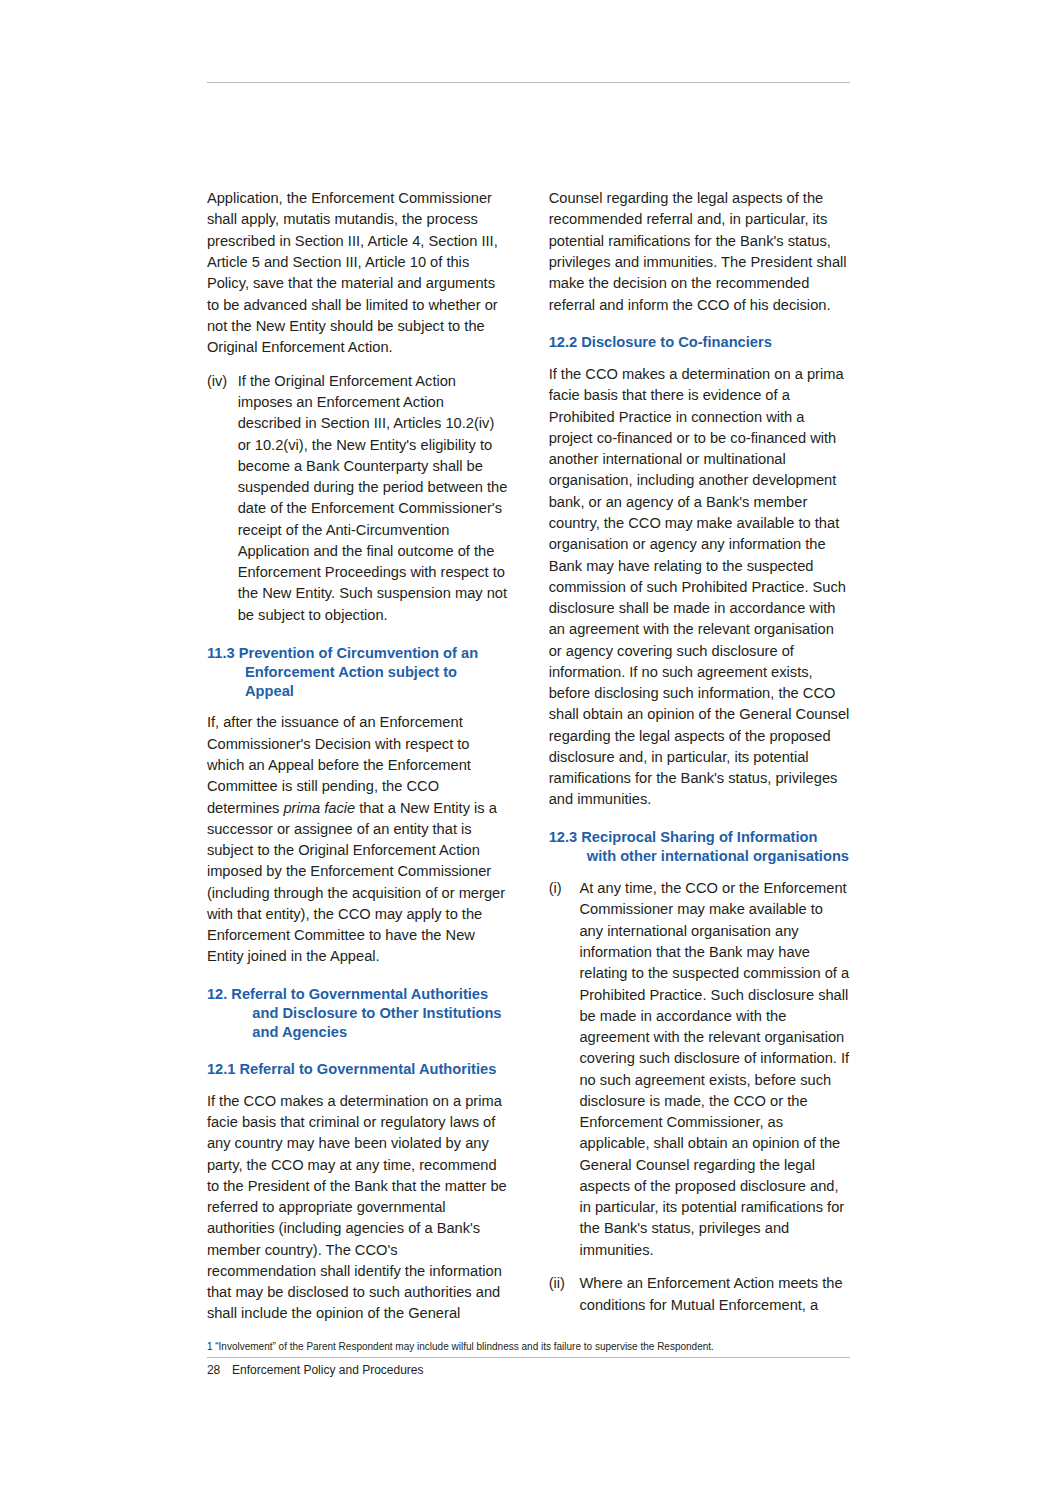Application, the Enforcement Commissioner shall apply, mutatis mutandis, the process prescribed in Section III, Article 4, Section III, Article 5 and Section III, Article 10 of this Policy, save that the material and arguments to be advanced shall be limited to whether or not the New Entity should be subject to the Original Enforcement Action.
(iv)
If the Original Enforcement Action imposes an Enforcement Action described in Section III, Articles 10.2(iv) or 10.2(vi), the New Entity's eligibility to become a Bank Counterparty shall be suspended during the period between the date of the Enforcement Commissioner's receipt of the Anti-Circumvention Application and the final outcome of the Enforcement Proceedings with respect to the New Entity. Such suspension may not be subject to objection.
11.3 Prevention of Circumvention of an Enforcement Action subject to Appeal
If, after the issuance of an Enforcement Commissioner's Decision with respect to which an Appeal before the Enforcement Committee is still pending, the CCO determines prima facie that a New Entity is a successor or assignee of an entity that is subject to the Original Enforcement Action imposed by the Enforcement Commissioner (including through the acquisition of or merger with that entity), the CCO may apply to the Enforcement Committee to have the New Entity joined in the Appeal.
12. Referral to Governmental Authorities and Disclosure to Other Institutions and Agencies
12.1 Referral to Governmental Authorities
If the CCO makes a determination on a prima facie basis that criminal or regulatory laws of any country may have been violated by any party, the CCO may at any time, recommend to the President of the Bank that the matter be referred to appropriate governmental authorities (including agencies of a Bank's member country). The CCO's recommendation shall identify the information that may be disclosed to such authorities and shall include the opinion of the General Counsel regarding the legal aspects of the recommended referral and, in particular, its potential ramifications for the Bank's status, privileges and immunities. The President shall make the decision on the recommended referral and inform the CCO of his decision.
12.2 Disclosure to Co-financiers
If the CCO makes a determination on a prima facie basis that there is evidence of a Prohibited Practice in connection with a project co-financed or to be co-financed with another international or multinational organisation, including another development bank, or an agency of a Bank's member country, the CCO may make available to that organisation or agency any information the Bank may have relating to the suspected commission of such Prohibited Practice. Such disclosure shall be made in accordance with an agreement with the relevant organisation or agency covering such disclosure of information. If no such agreement exists, before disclosing such information, the CCO shall obtain an opinion of the General Counsel regarding the legal aspects of the proposed disclosure and, in particular, its potential ramifications for the Bank's status, privileges and immunities.
12.3 Reciprocal Sharing of Information with other international organisations
(i)
At any time, the CCO or the Enforcement Commissioner may make available to any international organisation any information that the Bank may have relating to the suspected commission of a Prohibited Practice. Such disclosure shall be made in accordance with the agreement with the relevant organisation covering such disclosure of information. If no such agreement exists, before such disclosure is made, the CCO or the Enforcement Commissioner, as applicable, shall obtain an opinion of the General Counsel regarding the legal aspects of the proposed disclosure and, in particular, its potential ramifications for the Bank's status, privileges and immunities.
(ii)
Where an Enforcement Action meets the conditions for Mutual Enforcement, a
1 “Involvement” of the Parent Respondent may include wilful blindness and its failure to supervise the Respondent.
28 Enforcement Policy and Procedures